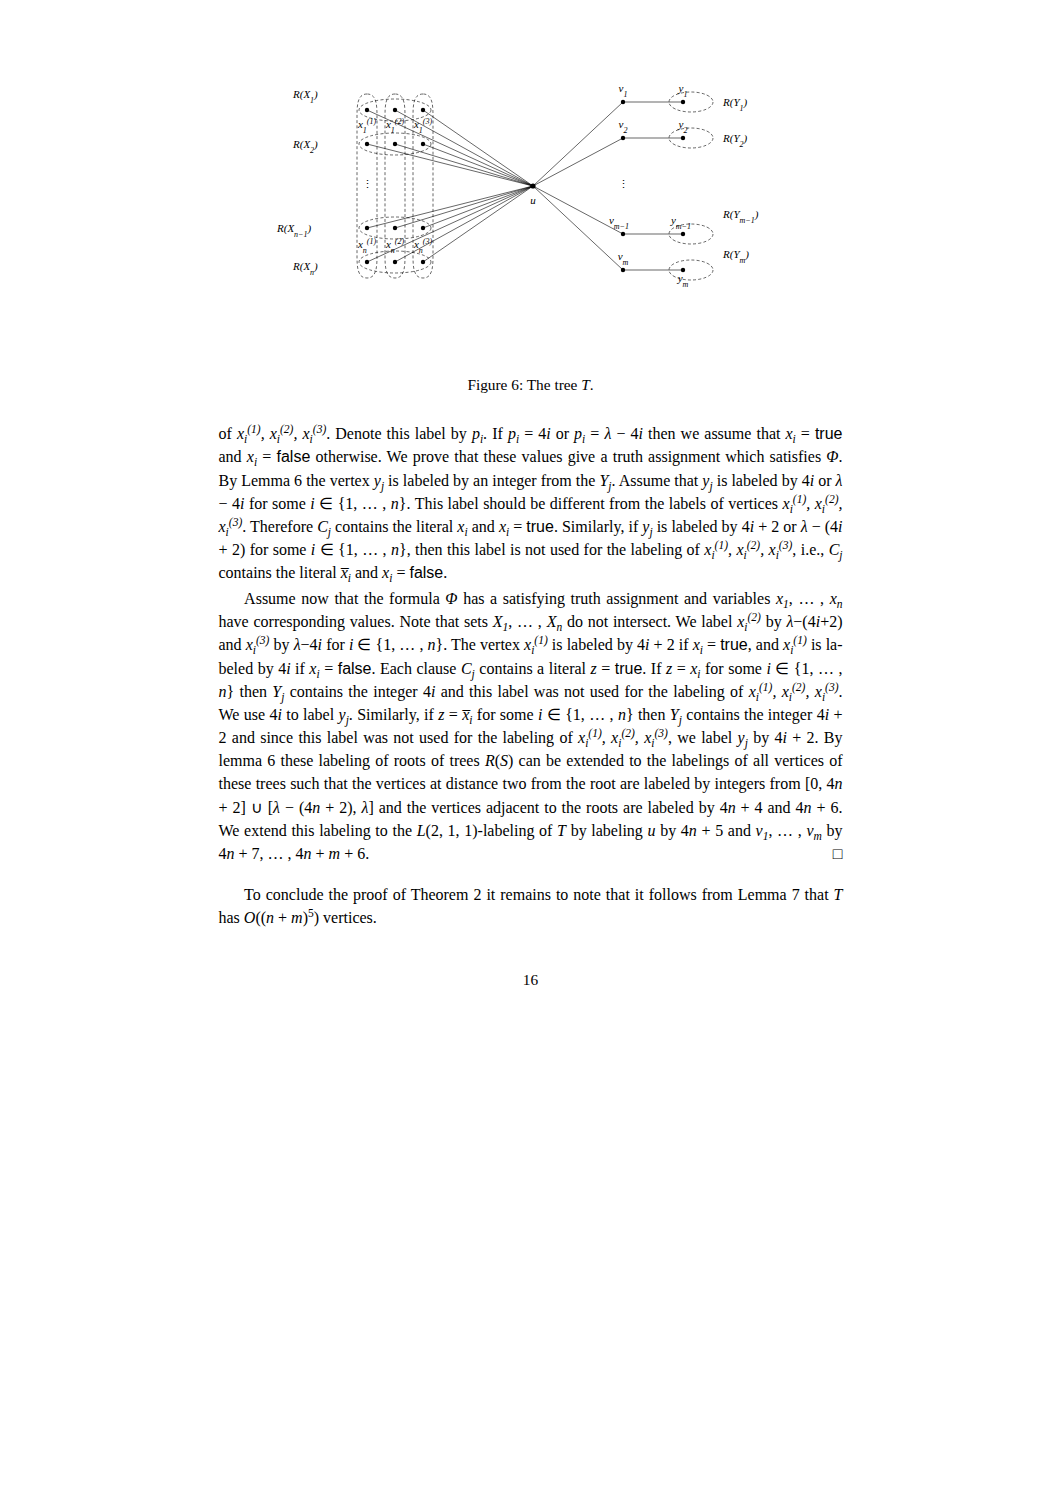R(X1) R(X2) R(Xn−1) R(Xn) ⋮ x1(1) x1(2) x1(3) xn(1) xn(2) xn(3) u v1 v2 vm−1 vm y1 y2 ym−1 ym R(Y1) R(Y2) R(Ym−1) R(Ym) ⋮
Figure 6: The tree T.
of xi(1), xi(2), xi(3). Denote this label by pi. If pi = 4i or pi = λ − 4i then we assume that xi = true and xi = false otherwise. We prove that these values give a truth assignment which satisfies Φ. By Lemma 6 the vertex yj is labeled by an integer from the Yj. Assume that yj is labeled by 4i or λ − 4i for some i ∈ {1, … , n}. This label should be different from the labels of vertices xi(1), xi(2), xi(3). Therefore Cj contains the literal xi and xi = true. Similarly, if yj is labeled by 4i + 2 or λ − (4i + 2) for some i ∈ {1, … , n}, then this label is not used for the labeling of xi(1), xi(2), xi(3), i.e., Cj contains the literal x̅i and xi = false.
Assume now that the formula Φ has a satisfying truth assignment and variables x1, … , xn have corresponding values. Note that sets X1, … , Xn do not intersect. We label xi(2) by λ−(4i+2) and xi(3) by λ−4i for i ∈ {1, … , n}. The vertex xi(1) is labeled by 4i + 2 if xi = true, and xi(1) is labeled by 4i if xi = false. Each clause Cj contains a literal z = true. If z = xi for some i ∈ {1, … , n} then Yj contains the integer 4i and this label was not used for the labeling of xi(1), xi(2), xi(3). We use 4i to label yj. Similarly, if z = x̅i for some i ∈ {1, … , n} then Yj contains the integer 4i + 2 and since this label was not used for the labeling of xi(1), xi(2), xi(3), we label yj by 4i + 2. By lemma 6 these labeling of roots of trees R(S) can be extended to the labelings of all vertices of these trees such that the vertices at distance two from the root are labeled by integers from [0, 4n + 2] ∪ [λ − (4n + 2), λ] and the vertices adjacent to the roots are labeled by 4n + 4 and 4n + 6. We extend this labeling to the L(2, 1, 1)-labeling of T by labeling u by 4n + 5 and v1, … , vm by 4n + 7, … , 4n + m + 6.□
To conclude the proof of Theorem 2 it remains to note that it follows from Lemma 7 that T has O((n + m)5) vertices.
16